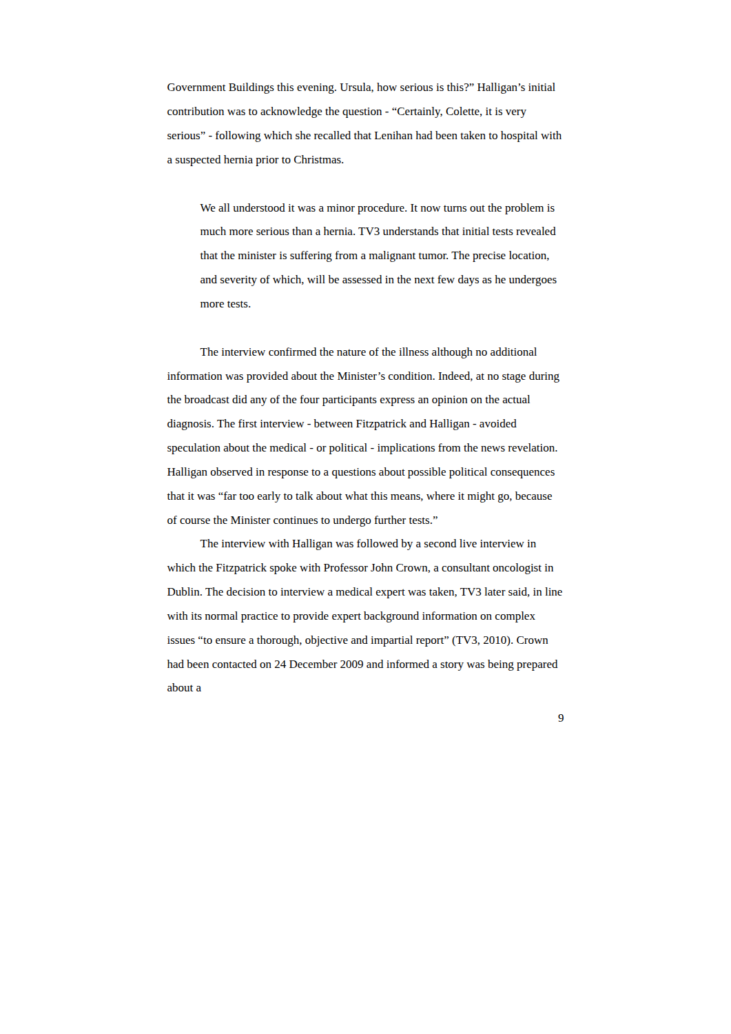Government Buildings this evening. Ursula, how serious is this?” Halligan’s initial contribution was to acknowledge the question - “Certainly, Colette, it is very serious” - following which she recalled that Lenihan had been taken to hospital with a suspected hernia prior to Christmas.
We all understood it was a minor procedure. It now turns out the problem is much more serious than a hernia. TV3 understands that initial tests revealed that the minister is suffering from a malignant tumor. The precise location, and severity of which, will be assessed in the next few days as he undergoes more tests.
The interview confirmed the nature of the illness although no additional information was provided about the Minister’s condition. Indeed, at no stage during the broadcast did any of the four participants express an opinion on the actual diagnosis. The first interview - between Fitzpatrick and Halligan - avoided speculation about the medical - or political - implications from the news revelation. Halligan observed in response to a questions about possible political consequences that it was “far too early to talk about what this means, where it might go, because of course the Minister continues to undergo further tests.”
The interview with Halligan was followed by a second live interview in which the Fitzpatrick spoke with Professor John Crown, a consultant oncologist in Dublin. The decision to interview a medical expert was taken, TV3 later said, in line with its normal practice to provide expert background information on complex issues “to ensure a thorough, objective and impartial report” (TV3, 2010). Crown had been contacted on 24 December 2009 and informed a story was being prepared about a
9